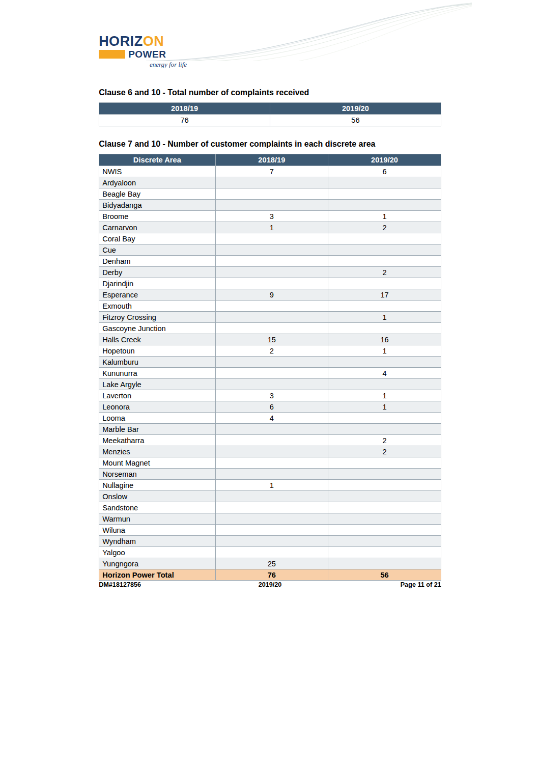HORIZON
POWER
energy for life
Clause 6 and 10 - Total number of complaints received
| 2018/19 | 2019/20 |
| --- | --- |
| 76 | 56 |
Clause 7 and 10 - Number of customer complaints in each discrete area
| Discrete Area | 2018/19 | 2019/20 |
| --- | --- | --- |
| NWIS | 7 | 6 |
| Ardyaloon | | |
| Beagle Bay | | |
| Bidyadanga | | |
| Broome | 3 | 1 |
| Carnarvon | 1 | 2 |
| Coral Bay | | |
| Cue | | |
| Denham | | |
| Derby | | 2 |
| Djarindjin | | |
| Esperance | 9 | 17 |
| Exmouth | | |
| Fitzroy Crossing | | 1 |
| Gascoyne Junction | | |
| Halls Creek | 15 | 16 |
| Hopetoun | 2 | 1 |
| Kalumburu | | |
| Kununurra | | 4 |
| Lake Argyle | | |
| Laverton | 3 | 1 |
| Leonora | 6 | 1 |
| Looma | 4 | |
| Marble Bar | | |
| Meekatharra | | 2 |
| Menzies | | 2 |
| Mount Magnet | | |
| Norseman | | |
| Nullagine | 1 | |
| Onslow | | |
| Sandstone | | |
| Warmun | | |
| Wiluna | | |
| Wyndham | | |
| Yalgoo | | |
| Yungngora | 25 | |
| Horizon Power Total | 76 | 56 |
DM#18127856
2019/20
Page 11 of 21